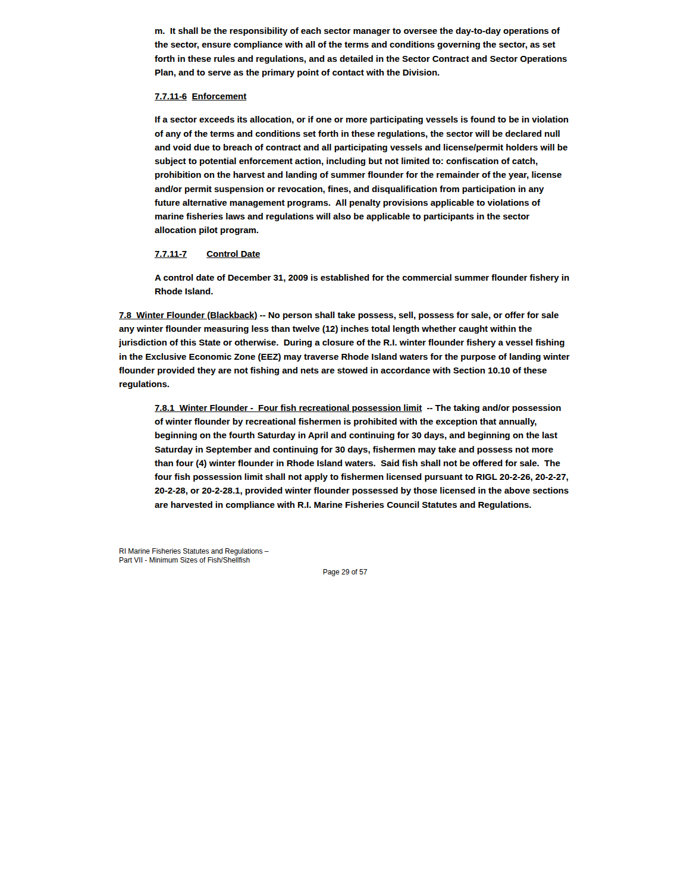m. It shall be the responsibility of each sector manager to oversee the day-to-day operations of the sector, ensure compliance with all of the terms and conditions governing the sector, as set forth in these rules and regulations, and as detailed in the Sector Contract and Sector Operations Plan, and to serve as the primary point of contact with the Division.
7.7.11-6 Enforcement
If a sector exceeds its allocation, or if one or more participating vessels is found to be in violation of any of the terms and conditions set forth in these regulations, the sector will be declared null and void due to breach of contract and all participating vessels and license/permit holders will be subject to potential enforcement action, including but not limited to: confiscation of catch, prohibition on the harvest and landing of summer flounder for the remainder of the year, license and/or permit suspension or revocation, fines, and disqualification from participation in any future alternative management programs. All penalty provisions applicable to violations of marine fisheries laws and regulations will also be applicable to participants in the sector allocation pilot program.
7.7.11-7 Control Date
A control date of December 31, 2009 is established for the commercial summer flounder fishery in Rhode Island.
7.8 Winter Flounder (Blackback) -- No person shall take possess, sell, possess for sale, or offer for sale any winter flounder measuring less than twelve (12) inches total length whether caught within the jurisdiction of this State or otherwise. During a closure of the R.I. winter flounder fishery a vessel fishing in the Exclusive Economic Zone (EEZ) may traverse Rhode Island waters for the purpose of landing winter flounder provided they are not fishing and nets are stowed in accordance with Section 10.10 of these regulations.
7.8.1 Winter Flounder - Four fish recreational possession limit -- The taking and/or possession of winter flounder by recreational fishermen is prohibited with the exception that annually, beginning on the fourth Saturday in April and continuing for 30 days, and beginning on the last Saturday in September and continuing for 30 days, fishermen may take and possess not more than four (4) winter flounder in Rhode Island waters. Said fish shall not be offered for sale. The four fish possession limit shall not apply to fishermen licensed pursuant to RIGL 20-2-26, 20-2-27, 20-2-28, or 20-2-28.1, provided winter flounder possessed by those licensed in the above sections are harvested in compliance with R.I. Marine Fisheries Council Statutes and Regulations.
RI Marine Fisheries Statutes and Regulations –
Part VII - Minimum Sizes of Fish/Shellfish
Page 29 of 57